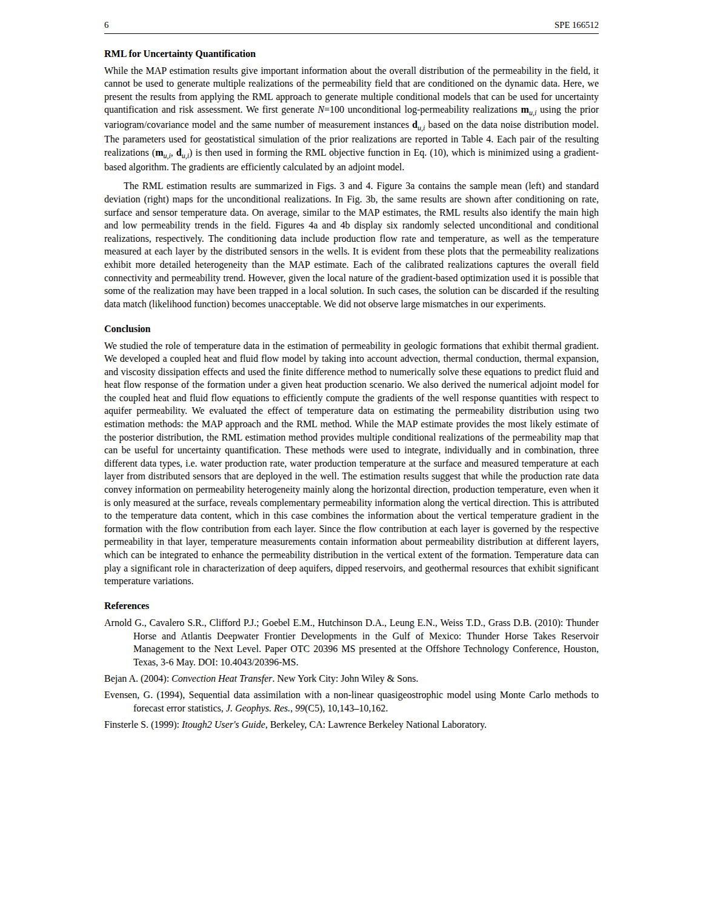6 SPE 166512
RML for Uncertainty Quantification
While the MAP estimation results give important information about the overall distribution of the permeability in the field, it cannot be used to generate multiple realizations of the permeability field that are conditioned on the dynamic data. Here, we present the results from applying the RML approach to generate multiple conditional models that can be used for uncertainty quantification and risk assessment. We first generate N=100 unconditional log-permeability realizations mu,i using the prior variogram/covariance model and the same number of measurement instances du,i based on the data noise distribution model. The parameters used for geostatistical simulation of the prior realizations are reported in Table 4. Each pair of the resulting realizations (mu,i, du,i) is then used in forming the RML objective function in Eq. (10), which is minimized using a gradient-based algorithm. The gradients are efficiently calculated by an adjoint model.
The RML estimation results are summarized in Figs. 3 and 4. Figure 3a contains the sample mean (left) and standard deviation (right) maps for the unconditional realizations. In Fig. 3b, the same results are shown after conditioning on rate, surface and sensor temperature data. On average, similar to the MAP estimates, the RML results also identify the main high and low permeability trends in the field. Figures 4a and 4b display six randomly selected unconditional and conditional realizations, respectively. The conditioning data include production flow rate and temperature, as well as the temperature measured at each layer by the distributed sensors in the wells. It is evident from these plots that the permeability realizations exhibit more detailed heterogeneity than the MAP estimate. Each of the calibrated realizations captures the overall field connectivity and permeability trend. However, given the local nature of the gradient-based optimization used it is possible that some of the realization may have been trapped in a local solution. In such cases, the solution can be discarded if the resulting data match (likelihood function) becomes unacceptable. We did not observe large mismatches in our experiments.
Conclusion
We studied the role of temperature data in the estimation of permeability in geologic formations that exhibit thermal gradient. We developed a coupled heat and fluid flow model by taking into account advection, thermal conduction, thermal expansion, and viscosity dissipation effects and used the finite difference method to numerically solve these equations to predict fluid and heat flow response of the formation under a given heat production scenario. We also derived the numerical adjoint model for the coupled heat and fluid flow equations to efficiently compute the gradients of the well response quantities with respect to aquifer permeability. We evaluated the effect of temperature data on estimating the permeability distribution using two estimation methods: the MAP approach and the RML method. While the MAP estimate provides the most likely estimate of the posterior distribution, the RML estimation method provides multiple conditional realizations of the permeability map that can be useful for uncertainty quantification. These methods were used to integrate, individually and in combination, three different data types, i.e. water production rate, water production temperature at the surface and measured temperature at each layer from distributed sensors that are deployed in the well. The estimation results suggest that while the production rate data convey information on permeability heterogeneity mainly along the horizontal direction, production temperature, even when it is only measured at the surface, reveals complementary permeability information along the vertical direction. This is attributed to the temperature data content, which in this case combines the information about the vertical temperature gradient in the formation with the flow contribution from each layer. Since the flow contribution at each layer is governed by the respective permeability in that layer, temperature measurements contain information about permeability distribution at different layers, which can be integrated to enhance the permeability distribution in the vertical extent of the formation. Temperature data can play a significant role in characterization of deep aquifers, dipped reservoirs, and geothermal resources that exhibit significant temperature variations.
References
Arnold G., Cavalero S.R., Clifford P.J.; Goebel E.M., Hutchinson D.A., Leung E.N., Weiss T.D., Grass D.B. (2010): Thunder Horse and Atlantis Deepwater Frontier Developments in the Gulf of Mexico: Thunder Horse Takes Reservoir Management to the Next Level. Paper OTC 20396 MS presented at the Offshore Technology Conference, Houston, Texas, 3-6 May. DOI: 10.4043/20396-MS.
Bejan A. (2004): Convection Heat Transfer. New York City: John Wiley & Sons.
Evensen, G. (1994), Sequential data assimilation with a non-linear quasigeostrophic model using Monte Carlo methods to forecast error statistics, J. Geophys. Res., 99(C5), 10,143–10,162.
Finsterle S. (1999): Itough2 User's Guide, Berkeley, CA: Lawrence Berkeley National Laboratory.